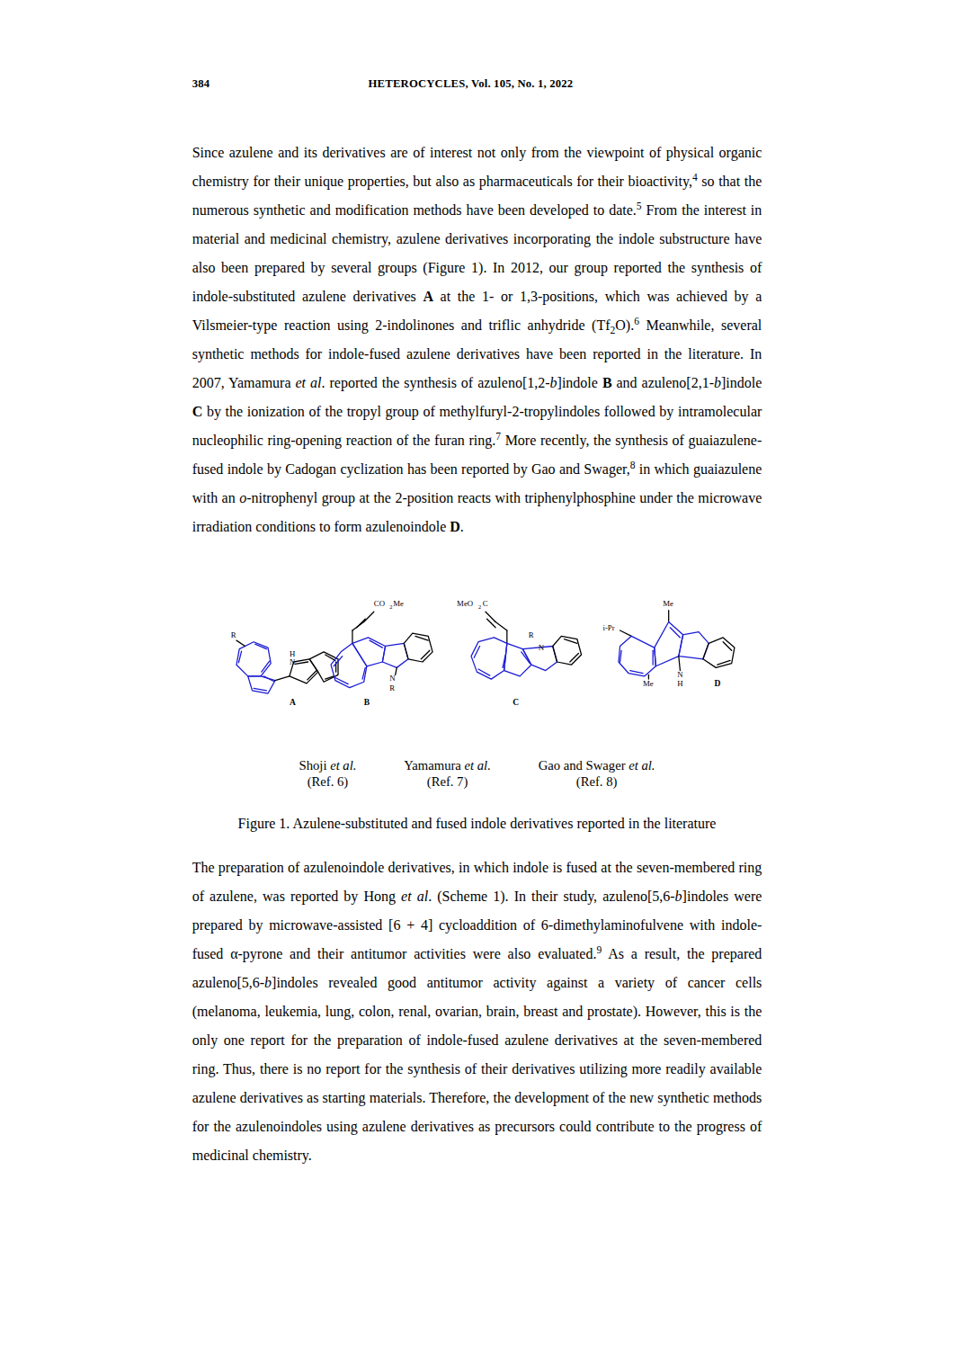384 HETEROCYCLES, Vol. 105, No. 1, 2022
Since azulene and its derivatives are of interest not only from the viewpoint of physical organic chemistry for their unique properties, but also as pharmaceuticals for their bioactivity,4 so that the numerous synthetic and modification methods have been developed to date.5 From the interest in material and medicinal chemistry, azulene derivatives incorporating the indole substructure have also been prepared by several groups (Figure 1). In 2012, our group reported the synthesis of indole-substituted azulene derivatives A at the 1- or 1,3-positions, which was achieved by a Vilsmeier-type reaction using 2-indolinones and triflic anhydride (Tf2O).6 Meanwhile, several synthetic methods for indole-fused azulene derivatives have been reported in the literature. In 2007, Yamamura et al. reported the synthesis of azuleno[1,2-b]indole B and azuleno[2,1-b]indole C by the ionization of the tropyl group of methylfuryl-2-tropylindoles followed by intramolecular nucleophilic ring-opening reaction of the furan ring.7 More recently, the synthesis of guaiazulene-fused indole by Cadogan cyclization has been reported by Gao and Swager,8 in which guaiazulene with an o-nitrophenyl group at the 2-position reacts with triphenylphosphine under the microwave irradiation conditions to form azulenoindole D.
R H N A CO 2 Me N R B MeO 2 C R N C Me i-Pr Me N H D
Shoji et al.
(Ref. 6)
Yamamura et al.
(Ref. 7)
Gao and Swager et al.
(Ref. 8)
Figure 1. Azulene-substituted and fused indole derivatives reported in the literature
The preparation of azulenoindole derivatives, in which indole is fused at the seven-membered ring of azulene, was reported by Hong et al. (Scheme 1). In their study, azuleno[5,6-b]indoles were prepared by microwave-assisted [6 + 4] cycloaddition of 6-dimethylaminofulvene with indole-fused α-pyrone and their antitumor activities were also evaluated.9 As a result, the prepared azuleno[5,6-b]indoles revealed good antitumor activity against a variety of cancer cells (melanoma, leukemia, lung, colon, renal, ovarian, brain, breast and prostate). However, this is the only one report for the preparation of indole-fused azulene derivatives at the seven-membered ring. Thus, there is no report for the synthesis of their derivatives utilizing more readily available azulene derivatives as starting materials. Therefore, the development of the new synthetic methods for the azulenoindoles using azulene derivatives as precursors could contribute to the progress of medicinal chemistry.